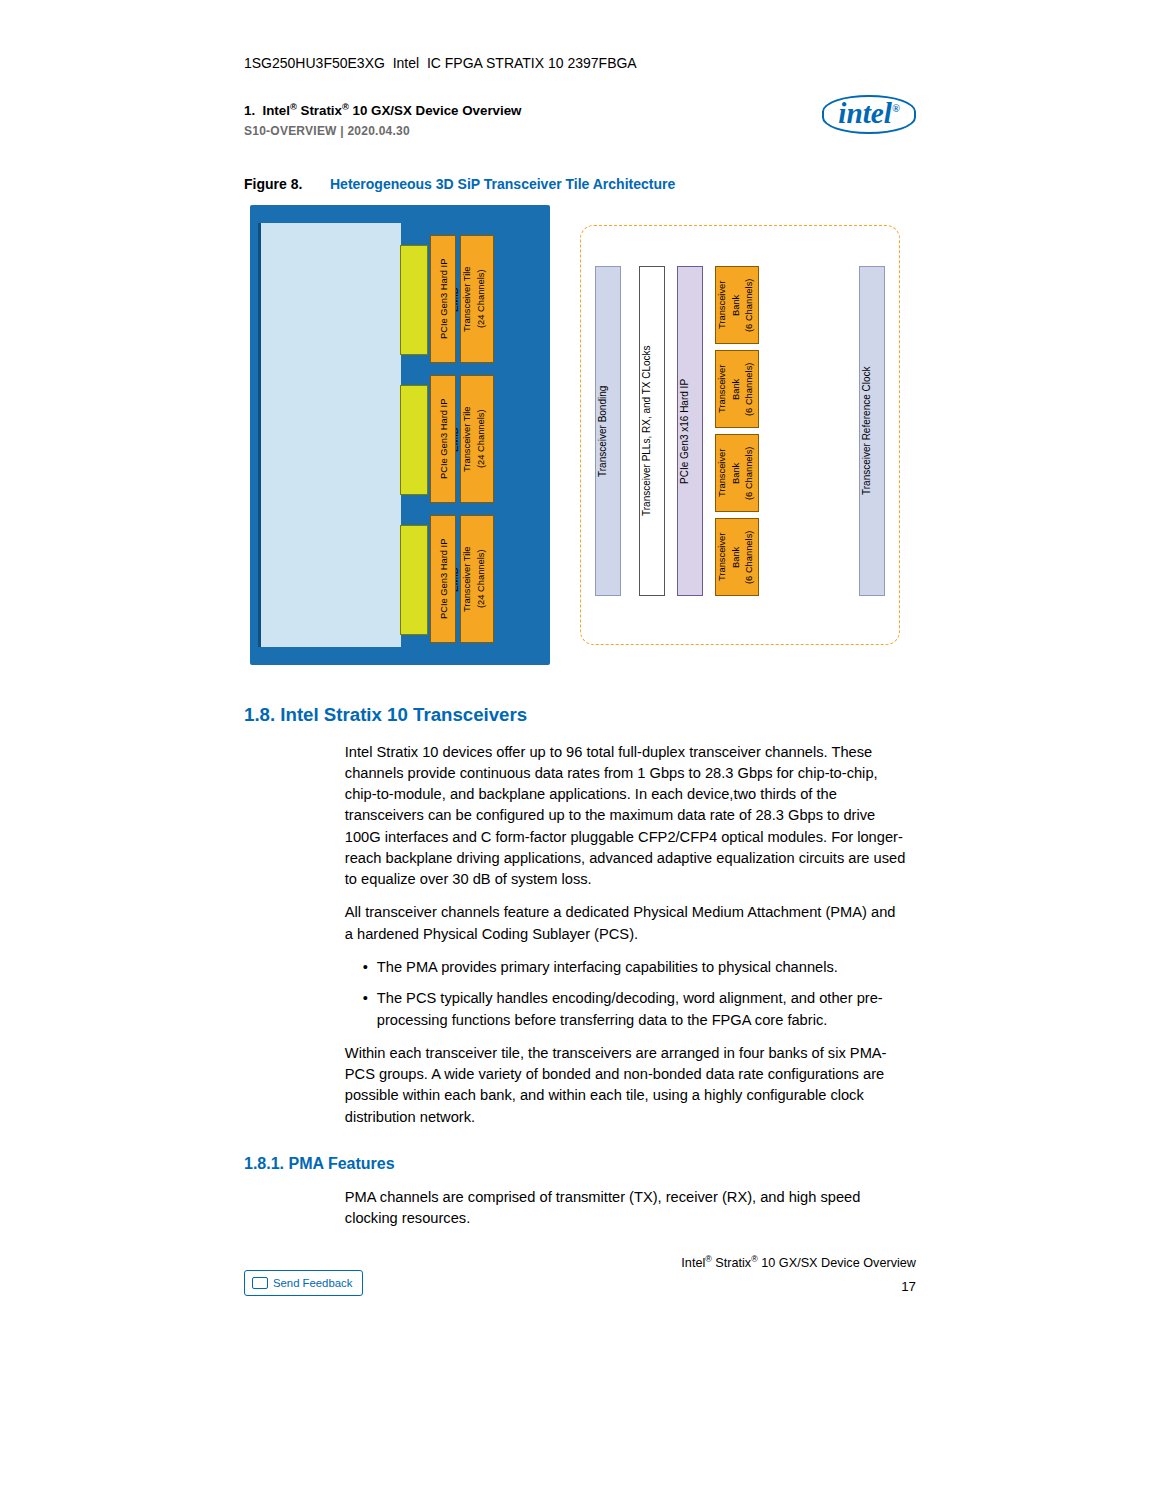1SG250HU3F50E3XG Intel IC FPGA STRATIX 10 2397FBGA
1. Intel® Stratix® 10 GX/SX Device Overview
S10-OVERVIEW | 2020.04.30
intel®
Figure 8. Heterogeneous 3D SiP Transceiver Tile Architecture
EMIB
PCIe Gen3 Hard IP
Transceiver Tile
(24 Channels)
EMIB
PCIe Gen3 Hard IP
Transceiver Tile
(24 Channels)
EMIB
PCIe Gen3 Hard IP
Transceiver Tile
(24 Channels)
Transceiver Bonding
Transceiver PLLs, RX, and TX CLocks
PCIe Gen3 x16 Hard IP
Transceiver Bank
(6 Channels)
Transceiver Bank
(6 Channels)
Transceiver Bank
(6 Channels)
Transceiver Bank
(6 Channels)
Transceiver Reference Clock
1.8. Intel Stratix 10 Transceivers
Intel Stratix 10 devices offer up to 96 total full-duplex transceiver channels. These channels provide continuous data rates from 1 Gbps to 28.3 Gbps for chip-to-chip, chip-to-module, and backplane applications. In each device,two thirds of the transceivers can be configured up to the maximum data rate of 28.3 Gbps to drive 100G interfaces and C form-factor pluggable CFP2/CFP4 optical modules. For longer-reach backplane driving applications, advanced adaptive equalization circuits are used to equalize over 30 dB of system loss.
All transceiver channels feature a dedicated Physical Medium Attachment (PMA) and a hardened Physical Coding Sublayer (PCS).
The PMA provides primary interfacing capabilities to physical channels.
The PCS typically handles encoding/decoding, word alignment, and other pre-processing functions before transferring data to the FPGA core fabric.
Within each transceiver tile, the transceivers are arranged in four banks of six PMA-PCS groups. A wide variety of bonded and non-bonded data rate configurations are possible within each bank, and within each tile, using a highly configurable clock distribution network.
1.8.1. PMA Features
PMA channels are comprised of transmitter (TX), receiver (RX), and high speed clocking resources.
Send Feedback
Intel® Stratix® 10 GX/SX Device Overview
17